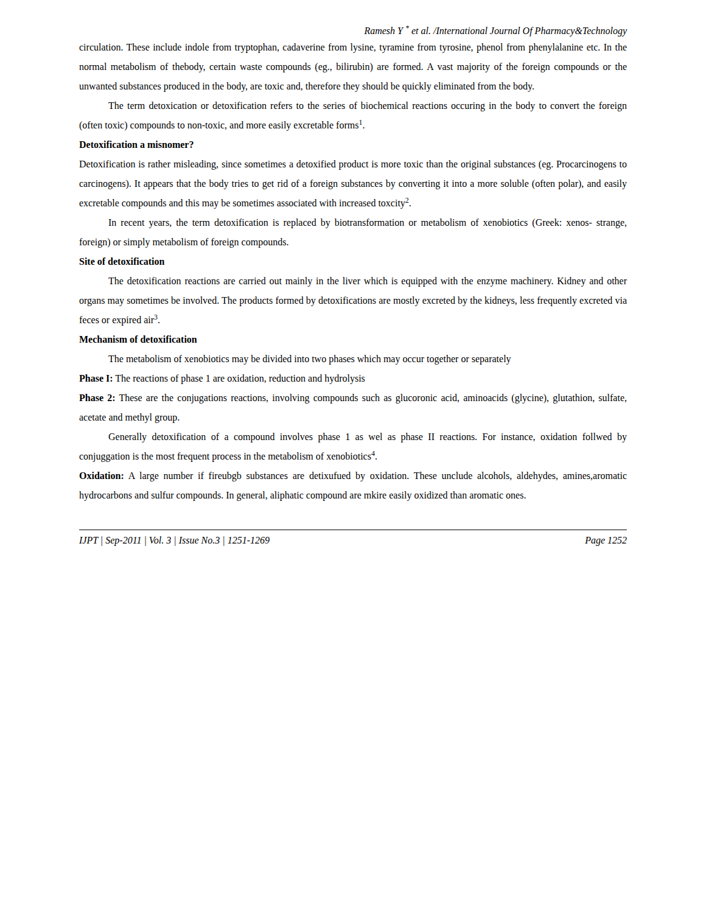Ramesh Y * et al. /International Journal Of Pharmacy&Technology
circulation. These include indole from tryptophan, cadaverine from lysine, tyramine from tyrosine, phenol from phenylalanine etc. In the normal metabolism of thebody, certain waste compounds (eg., bilirubin) are formed. A vast majority of the foreign compounds or the unwanted substances produced in the body, are toxic and, therefore they should be quickly eliminated from the body.
The term detoxication or detoxification refers to the series of biochemical reactions occuring in the body to convert the foreign (often toxic) compounds to non-toxic, and more easily excretable forms1.
Detoxification a misnomer?
Detoxification is rather misleading, since sometimes a detoxified product is more toxic than the original substances (eg. Procarcinogens to carcinogens). It appears that the body tries to get rid of a foreign substances by converting it into a more soluble (often polar), and easily excretable compounds and this may be sometimes associated with increased toxcity2.
In recent years, the term detoxification is replaced by biotransformation or metabolism of xenobiotics (Greek: xenos- strange, foreign) or simply metabolism of foreign compounds.
Site of detoxification
The detoxification reactions are carried out mainly in the liver which is equipped with the enzyme machinery. Kidney and other organs may sometimes be involved. The products formed by detoxifications are mostly excreted by the kidneys, less frequently excreted via feces or expired air3.
Mechanism of detoxification
The metabolism of xenobiotics may be divided into two phases which may occur together or separately
Phase I: The reactions of phase 1 are oxidation, reduction and hydrolysis
Phase 2: These are the conjugations reactions, involving compounds such as glucoronic acid, aminoacids (glycine), glutathion, sulfate, acetate and methyl group.
Generally detoxification of a compound involves phase 1 as wel as phase II reactions. For instance, oxidation follwed by conjuggation is the most frequent process in the metabolism of xenobiotics4.
Oxidation: A large number if fireubgb substances are detixufued by oxidation. These unclude alcohols, aldehydes, amines,aromatic hydrocarbons and sulfur compounds. In general, aliphatic compound are mkire easily oxidized than aromatic ones.
IJPT | Sep-2011 | Vol. 3 | Issue No.3 | 1251-1269 Page 1252